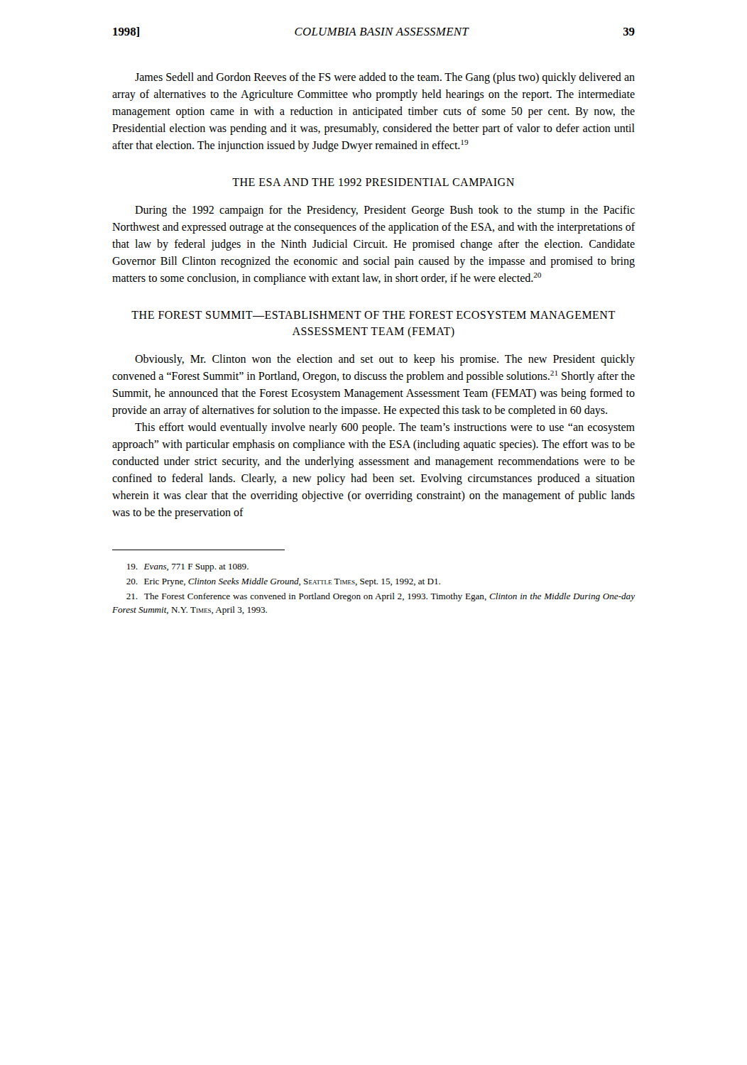1998] Columbia Basin Assessment 39
James Sedell and Gordon Reeves of the FS were added to the team. The Gang (plus two) quickly delivered an array of alternatives to the Agriculture Committee who promptly held hearings on the report. The intermediate management option came in with a reduction in anticipated timber cuts of some 50 per cent. By now, the Presidential election was pending and it was, presumably, considered the better part of valor to defer action until after that election. The injunction issued by Judge Dwyer remained in effect.19
The ESA and the 1992 Presidential Campaign
During the 1992 campaign for the Presidency, President George Bush took to the stump in the Pacific Northwest and expressed outrage at the consequences of the application of the ESA, and with the interpretations of that law by federal judges in the Ninth Judicial Circuit. He promised change after the election. Candidate Governor Bill Clinton recognized the economic and social pain caused by the impasse and promised to bring matters to some conclusion, in compliance with extant law, in short order, if he were elected.20
The Forest Summit—Establishment of the Forest Ecosystem Management Assessment Team (FEMAT)
Obviously, Mr. Clinton won the election and set out to keep his promise. The new President quickly convened a “Forest Summit” in Portland, Oregon, to discuss the problem and possible solutions.21 Shortly after the Summit, he announced that the Forest Ecosystem Management Assessment Team (FEMAT) was being formed to provide an array of alternatives for solution to the impasse. He expected this task to be completed in 60 days.
This effort would eventually involve nearly 600 people. The team’s instructions were to use “an ecosystem approach” with particular emphasis on compliance with the ESA (including aquatic species). The effort was to be conducted under strict security, and the underlying assessment and management recommendations were to be confined to federal lands. Clearly, a new policy had been set. Evolving circumstances produced a situation wherein it was clear that the overriding objective (or overriding constraint) on the management of public lands was to be the preservation of
19. Evans, 771 F Supp. at 1089.
20. Eric Pryne, Clinton Seeks Middle Ground, Seattle Times, Sept. 15, 1992, at D1.
21. The Forest Conference was convened in Portland Oregon on April 2, 1993. Timothy Egan, Clinton in the Middle During One-day Forest Summit, N.Y. Times, April 3, 1993.